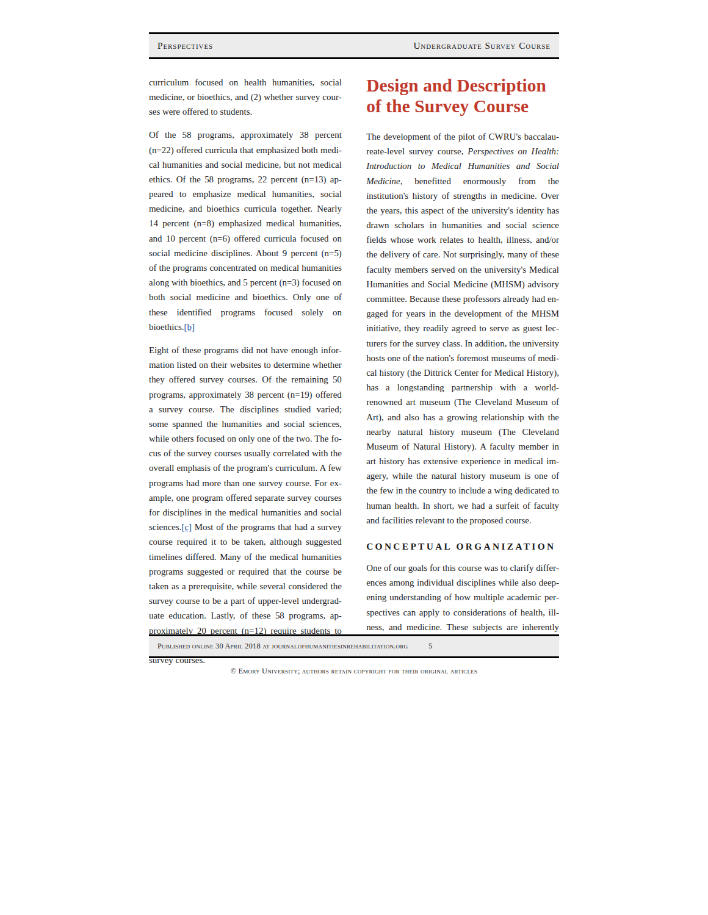Perspectives
Undergraduate Survey Course
curriculum focused on health humanities, social medicine, or bioethics, and (2) whether survey courses were offered to students.
Of the 58 programs, approximately 38 percent (n=22) offered curricula that emphasized both medical humanities and social medicine, but not medical ethics. Of the 58 programs, 22 percent (n=13) appeared to emphasize medical humanities, social medicine, and bioethics curricula together. Nearly 14 percent (n=8) emphasized medical humanities, and 10 percent (n=6) offered curricula focused on social medicine disciplines. About 9 percent (n=5) of the programs concentrated on medical humanities along with bioethics, and 5 percent (n=3) focused on both social medicine and bioethics. Only one of these identified programs focused solely on bioethics.[b]
Eight of these programs did not have enough information listed on their websites to determine whether they offered survey courses. Of the remaining 50 programs, approximately 38 percent (n=19) offered a survey course. The disciplines studied varied; some spanned the humanities and social sciences, while others focused on only one of the two. The focus of the survey courses usually correlated with the overall emphasis of the program's curriculum. A few programs had more than one survey course. For example, one program offered separate survey courses for disciplines in the medical humanities and social sciences.[c] Most of the programs that had a survey course required it to be taken, although suggested timelines differed. Many of the medical humanities programs suggested or required that the course be taken as a prerequisite, while several considered the survey course to be a part of upper-level undergraduate education. Lastly, of these 58 programs, approximately 20 percent (n=12) require students to take a bioethics course in addition to one or more survey courses.
Design and Description of the Survey Course
The development of the pilot of CWRU's baccalaureate-level survey course, Perspectives on Health: Introduction to Medical Humanities and Social Medicine, benefitted enormously from the institution's history of strengths in medicine. Over the years, this aspect of the university's identity has drawn scholars in humanities and social science fields whose work relates to health, illness, and/or the delivery of care. Not surprisingly, many of these faculty members served on the university's Medical Humanities and Social Medicine (MHSM) advisory committee. Because these professors already had engaged for years in the development of the MHSM initiative, they readily agreed to serve as guest lecturers for the survey class. In addition, the university hosts one of the nation's foremost museums of medical history (the Dittrick Center for Medical History), has a longstanding partnership with a world-renowned art museum (The Cleveland Museum of Art), and also has a growing relationship with the nearby natural history museum (The Cleveland Museum of Natural History). A faculty member in art history has extensive experience in medical imagery, while the natural history museum is one of the few in the country to include a wing dedicated to human health. In short, we had a surfeit of faculty and facilities relevant to the proposed course.
Conceptual Organization
One of our goals for this course was to clarify differences among individual disciplines while also deepening understanding of how multiple academic perspectives can apply to considerations of health, illness, and medicine. These subjects are inherently human issues that transcend disciplinary boundaries;
Published online 30 April 2018 at journalofhumanitiesinrehabilitation.org 5
© Emory University; authors retain copyright for their original articles